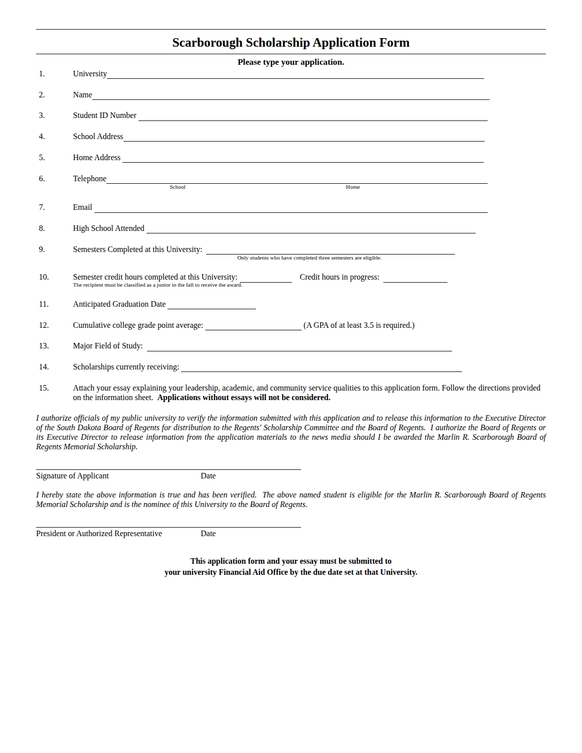Scarborough Scholarship Application Form
Please type your application.
1. University
2. Name
3. Student ID Number
4. School Address
5. Home Address
6. Telephone School Home
7. Email
8. High School Attended
9. Semesters Completed at this University: Only students who have completed three semesters are eligible.
10. Semester credit hours completed at this University: Credit hours in progress: The recipient must be classified as a junior in the fall to receive the award.
11. Anticipated Graduation Date
12. Cumulative college grade point average: (A GPA of at least 3.5 is required.)
13. Major Field of Study:
14. Scholarships currently receiving:
15. Attach your essay explaining your leadership, academic, and community service qualities to this application form. Follow the directions provided on the information sheet. Applications without essays will not be considered.
I authorize officials of my public university to verify the information submitted with this application and to release this information to the Executive Director of the South Dakota Board of Regents for distribution to the Regents' Scholarship Committee and the Board of Regents. I authorize the Board of Regents or its Executive Director to release information from the application materials to the news media should I be awarded the Marlin R. Scarborough Board of Regents Memorial Scholarship.
Signature of Applicant Date
I hereby state the above information is true and has been verified. The above named student is eligible for the Marlin R. Scarborough Board of Regents Memorial Scholarship and is the nominee of this University to the Board of Regents.
President or Authorized Representative Date
This application form and your essay must be submitted to
your university Financial Aid Office by the due date set at that University.